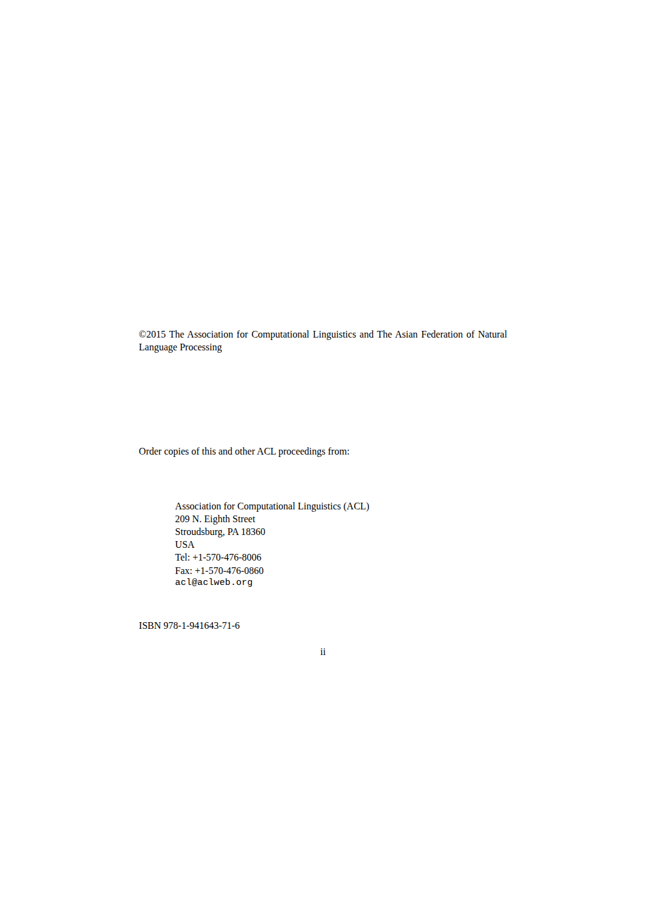©2015 The Association for Computational Linguistics and The Asian Federation of Natural Language Processing
Order copies of this and other ACL proceedings from:
Association for Computational Linguistics (ACL)
209 N. Eighth Street
Stroudsburg, PA 18360
USA
Tel: +1-570-476-8006
Fax: +1-570-476-0860
acl@aclweb.org
ISBN 978-1-941643-71-6
ii